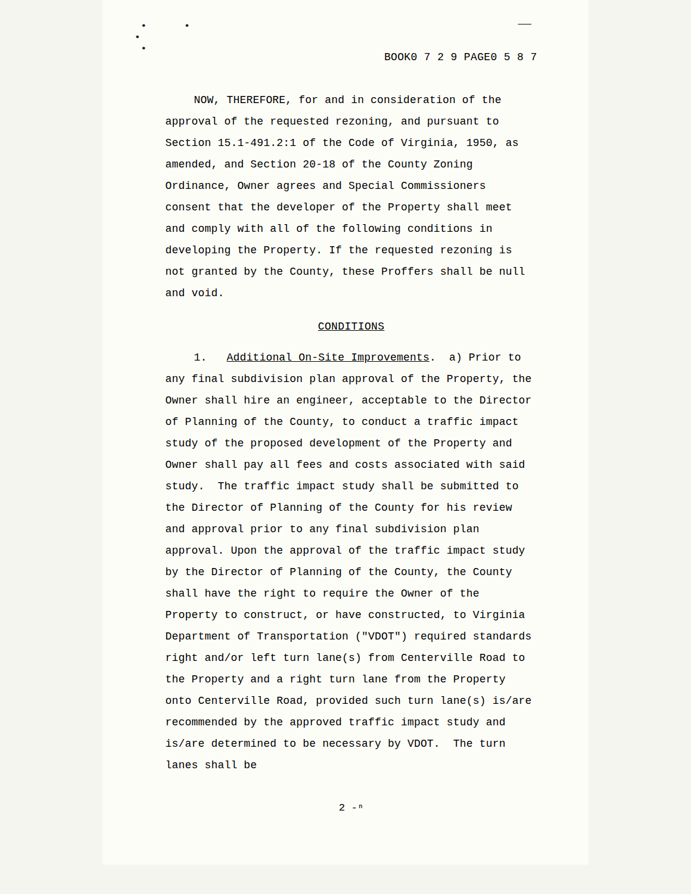• • • •
——
BOOK0 7 2 9 PAGE0 5 8 7
NOW, THEREFORE, for and in consideration of the approval of the requested rezoning, and pursuant to Section 15.1-491.2:1 of the Code of Virginia, 1950, as amended, and Section 20-18 of the County Zoning Ordinance, Owner agrees and Special Commissioners consent that the developer of the Property shall meet and comply with all of the following conditions in developing the Property. If the requested rezoning is not granted by the County, these Proffers shall be null and void.
CONDITIONS
1. Additional On-Site Improvements. a) Prior to any final subdivision plan approval of the Property, the Owner shall hire an engineer, acceptable to the Director of Planning of the County, to conduct a traffic impact study of the proposed development of the Property and Owner shall pay all fees and costs associated with said study. The traffic impact study shall be submitted to the Director of Planning of the County for his review and approval prior to any final subdivision plan approval. Upon the approval of the traffic impact study by the Director of Planning of the County, the County shall have the right to require the Owner of the Property to construct, or have constructed, to Virginia Department of Transportation ("VDOT") required standards right and/or left turn lane(s) from Centerville Road to the Property and a right turn lane from the Property onto Centerville Road, provided such turn lane(s) is/are recommended by the approved traffic impact study and is/are determined to be necessary by VDOT. The turn lanes shall be
2 -ⁿ